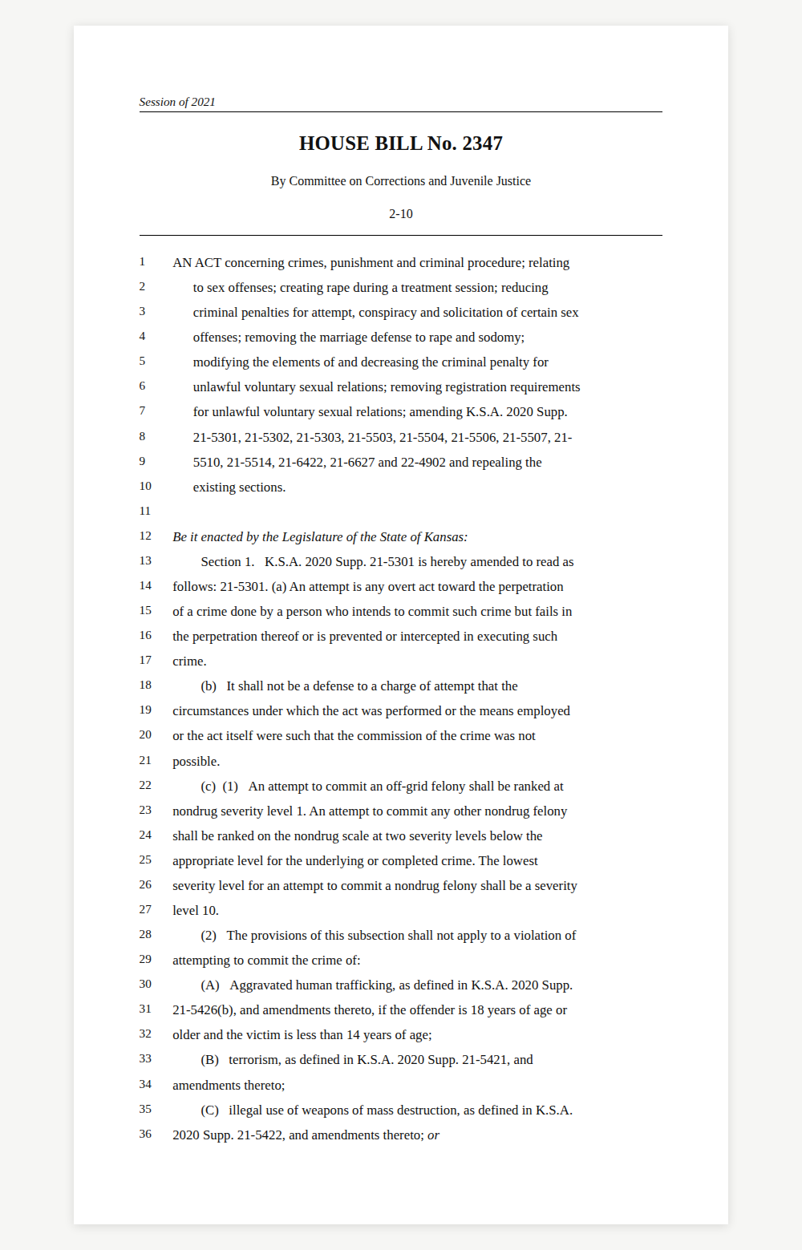Session of 2021
HOUSE BILL No. 2347
By Committee on Corrections and Juvenile Justice
2-10
AN ACT concerning crimes, punishment and criminal procedure; relating
to sex offenses; creating rape during a treatment session; reducing
criminal penalties for attempt, conspiracy and solicitation of certain sex
offenses; removing the marriage defense to rape and sodomy;
modifying the elements of and decreasing the criminal penalty for
unlawful voluntary sexual relations; removing registration requirements
for unlawful voluntary sexual relations; amending K.S.A. 2020 Supp.
21-5301, 21-5302, 21-5303, 21-5503, 21-5504, 21-5506, 21-5507, 21-
5510, 21-5514, 21-6422, 21-6627 and 22-4902 and repealing the
existing sections.
Be it enacted by the Legislature of the State of Kansas:
Section 1. K.S.A. 2020 Supp. 21-5301 is hereby amended to read as
follows: 21-5301. (a) An attempt is any overt act toward the perpetration
of a crime done by a person who intends to commit such crime but fails in
the perpetration thereof or is prevented or intercepted in executing such
crime.
(b) It shall not be a defense to a charge of attempt that the
circumstances under which the act was performed or the means employed
or the act itself were such that the commission of the crime was not
possible.
(c) (1) An attempt to commit an off-grid felony shall be ranked at
nondrug severity level 1. An attempt to commit any other nondrug felony
shall be ranked on the nondrug scale at two severity levels below the
appropriate level for the underlying or completed crime. The lowest
severity level for an attempt to commit a nondrug felony shall be a severity
level 10.
(2) The provisions of this subsection shall not apply to a violation of
attempting to commit the crime of:
(A) Aggravated human trafficking, as defined in K.S.A. 2020 Supp.
21-5426(b), and amendments thereto, if the offender is 18 years of age or
older and the victim is less than 14 years of age;
(B) terrorism, as defined in K.S.A. 2020 Supp. 21-5421, and
amendments thereto;
(C) illegal use of weapons of mass destruction, as defined in K.S.A.
2020 Supp. 21-5422, and amendments thereto; or